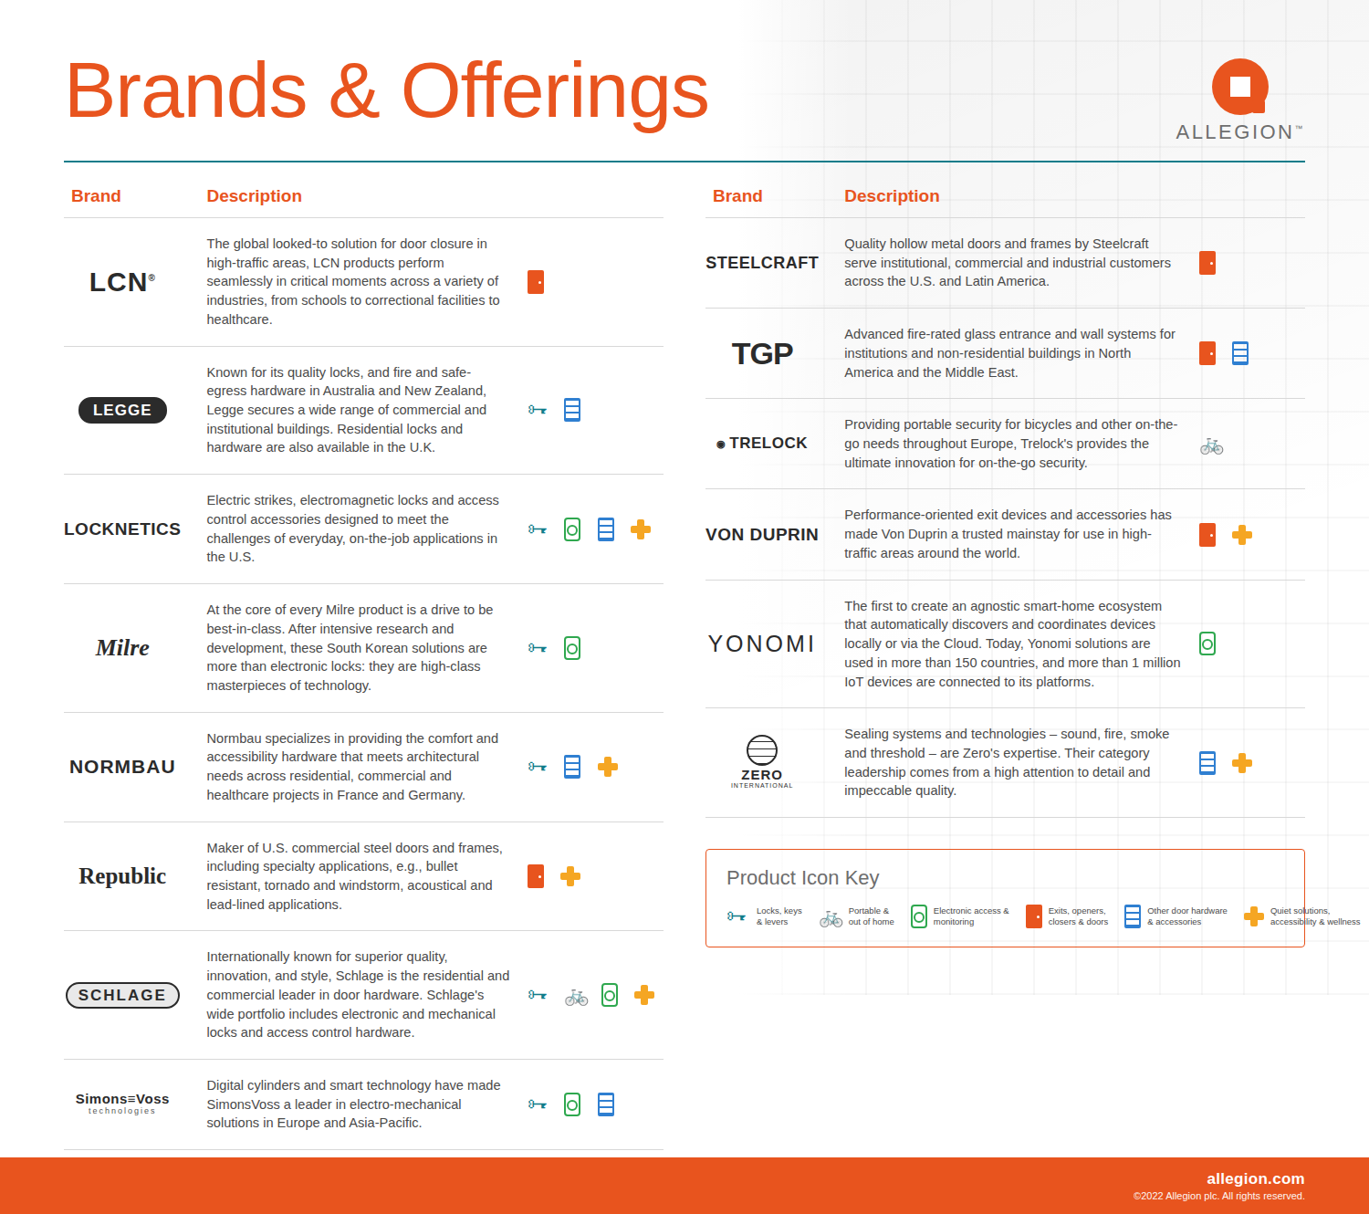Brands & Offerings
ALLEGION™
| Brand | Description | |
| --- | --- | --- |
| LCN ® | The global looked-to solution for door closure in high-traffic areas, LCN products perform seamlessly in critical moments across a variety of industries, from schools to correctional facilities to healthcare. | |
| LEGGE | Known for its quality locks, and fire and safe-egress hardware in Australia and New Zealand, Legge secures a wide range of commercial and institutional buildings. Residential locks and hardware are also available in the U.K. | |
| LOCKNETICS | Electric strikes, electromagnetic locks and access control accessories designed to meet the challenges of everyday, on-the-job applications in the U.S. | |
| Milre | At the core of every Milre product is a drive to be best-in-class. After intensive research and development, these South Korean solutions are more than electronic locks: they are high-class masterpieces of technology. | |
| NORMBAU | Normbau specializes in providing the comfort and accessibility hardware that meets architectural needs across residential, commercial and healthcare projects in France and Germany. | |
| Republic | Maker of U.S. commercial steel doors and frames, including specialty applications, e.g., bullet resistant, tornado and windstorm, acoustical and lead-lined applications. | |
| SCHLAGE | Internationally known for superior quality, innovation, and style, Schlage is the residential and commercial leader in door hardware. Schlage's wide portfolio includes electronic and mechanical locks and access control hardware. | |
| Simons≡Voss technologies | Digital cylinders and smart technology have made SimonsVoss a leader in electro-mechanical solutions in Europe and Asia-Pacific. | |
| Brand | Description | |
| --- | --- | --- |
| STEELCRAFT | Quality hollow metal doors and frames by Steelcraft serve institutional, commercial and industrial customers across the U.S. and Latin America. | |
| TGP | Advanced fire-rated glass entrance and wall systems for institutions and non-residential buildings in North America and the Middle East. | |
| TRELOCK | Providing portable security for bicycles and other on-the-go needs throughout Europe, Trelock's provides the ultimate innovation for on-the-go security. | |
| VON DUPRIN | Performance-oriented exit devices and accessories has made Von Duprin a trusted mainstay for use in high-traffic areas around the world. | |
| YONOMI | The first to create an agnostic smart-home ecosystem that automatically discovers and coordinates devices locally or via the Cloud. Today, Yonomi solutions are used in more than 150 countries, and more than 1 million IoT devices are connected to its platforms. | |
| ZERO INTERNATIONAL | Sealing systems and technologies – sound, fire, smoke and threshold – are Zero's expertise. Their category leadership comes from a high attention to detail and impeccable quality. | |
Product Icon Key
Locks, keys
& levers
Portable &
out of home
Electronic access &
monitoring
Exits, openers,
closers & doors
Other door hardware
& accessories
Quiet solutions,
accessibility & wellness
allegion.com
©2022 Allegion plc. All rights reserved.